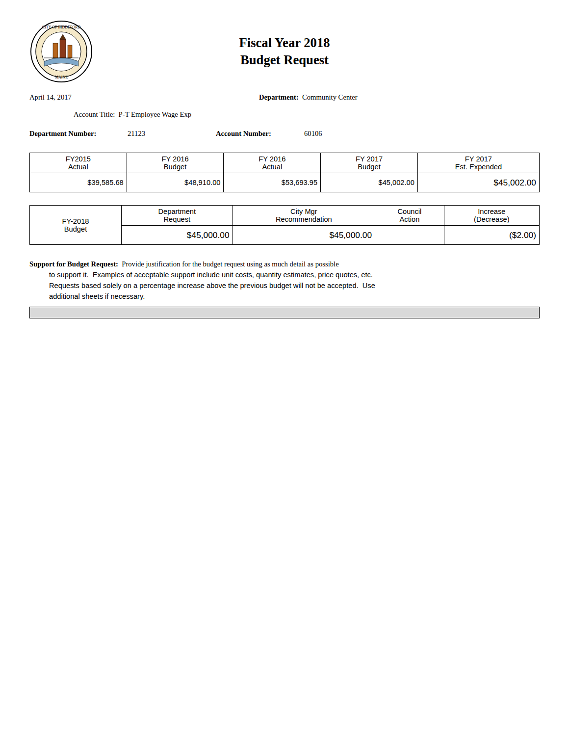CITY OF BIDDEFORD MAINE
Fiscal Year 2018
Budget Request
April 14, 2017
Department: Community Center
Account Title: P-T Employee Wage Exp
Department Number:
21123
Account Number:
60106
| FY2015 Actual | FY 2016 Budget | FY 2016 Actual | FY 2017 Budget | FY 2017 Est. Expended |
| --- | --- | --- | --- | --- |
| $39,585.68 | $48,910.00 | $53,693.95 | $45,002.00 | $45,002.00 |
| FY-2018 Budget | Department Request | City Mgr Recommendation | Council Action | Increase (Decrease) |
| $45,000.00 | $45,000.00 | | ($2.00) |
Support for Budget Request: Provide justification for the budget request using as much detail as possible
to support it. Examples of acceptable support include unit costs, quantity estimates, price quotes, etc.
Requests based solely on a percentage increase above the previous budget will not be accepted. Use
additional sheets if necessary.